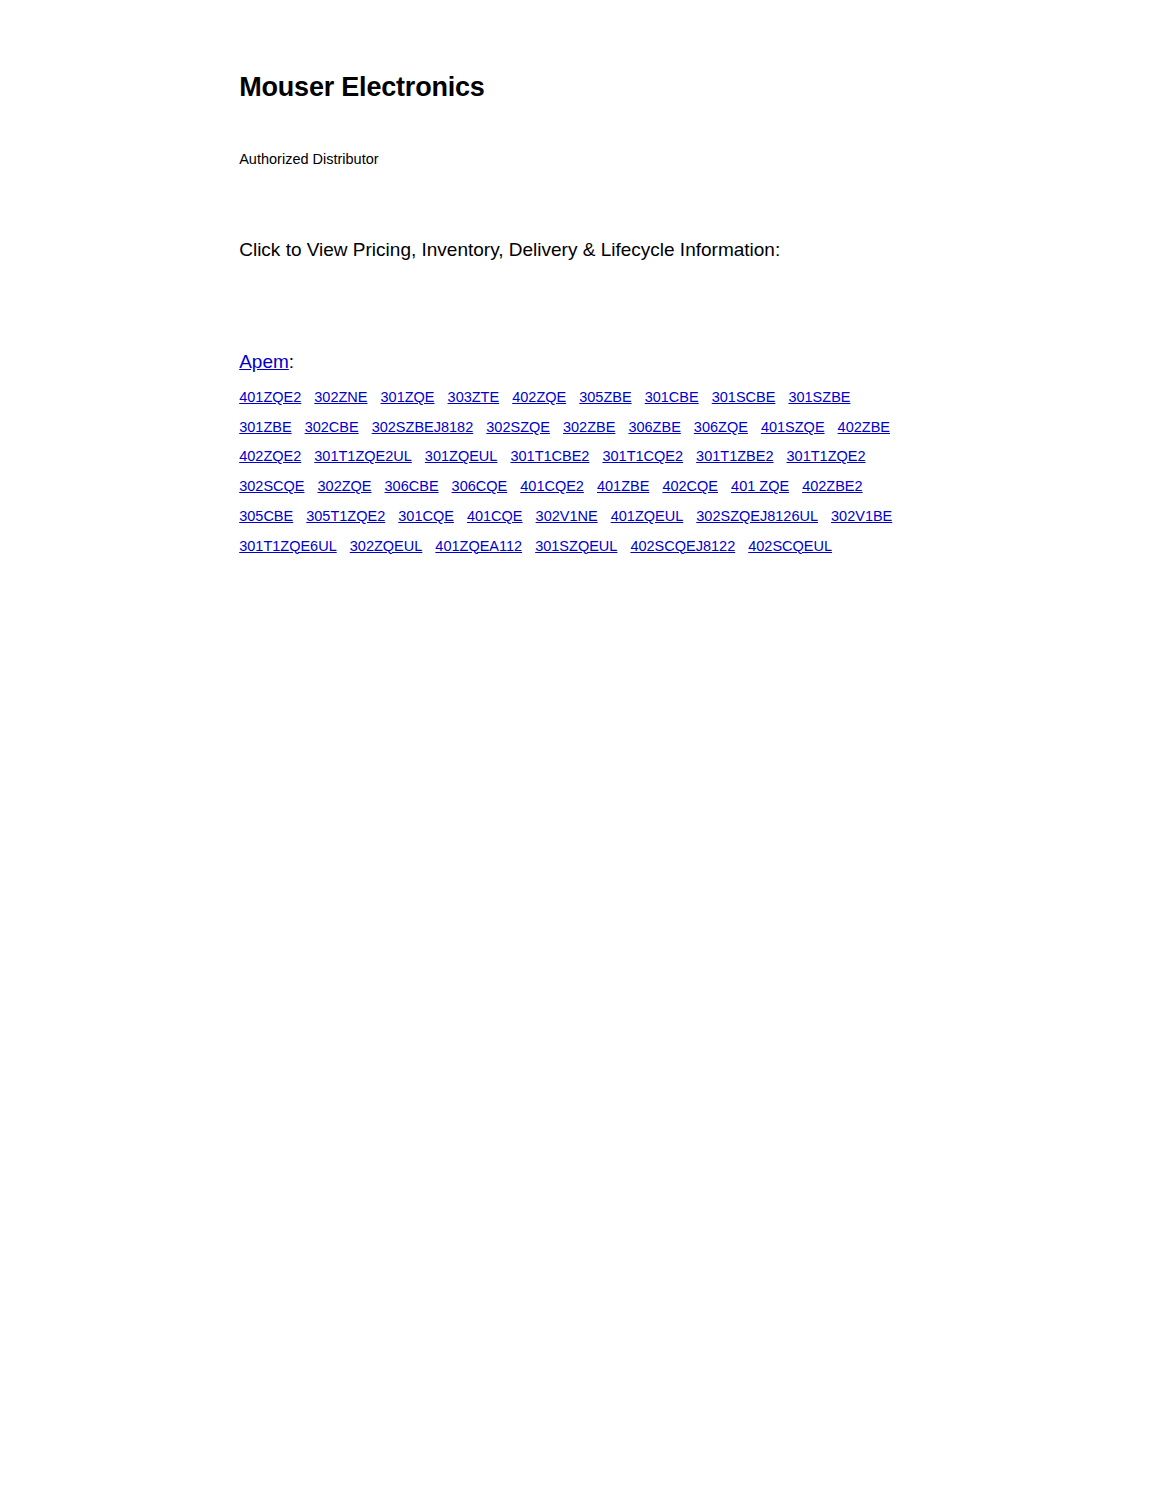Mouser Electronics
Authorized Distributor
Click to View Pricing, Inventory, Delivery & Lifecycle Information:
Apem:
401ZQE2 302ZNE 301ZQE 303ZTE 402ZQE 305ZBE 301CBE 301SCBE 301SZBE 301ZBE 302CBE 302SZBEJ8182 302SZQE 302ZBE 306ZBE 306ZQE 401SZQE 402ZBE 402ZQE2 301T1ZQE2UL 301ZQEUL 301T1CBE2 301T1CQE2 301T1ZBE2 301T1ZQE2 302SCQE 302ZQE 306CBE 306CQE 401CQE2 401ZBE 402CQE 401 ZQE 402ZBE2 305CBE 305T1ZQE2 301CQE 401CQE 302V1NE 401ZQEUL 302SZQEJ8126UL 302V1BE 301T1ZQE6UL 302ZQEUL 401ZQEA112 301SZQEUL 402SCQEJ8122 402SCQEUL